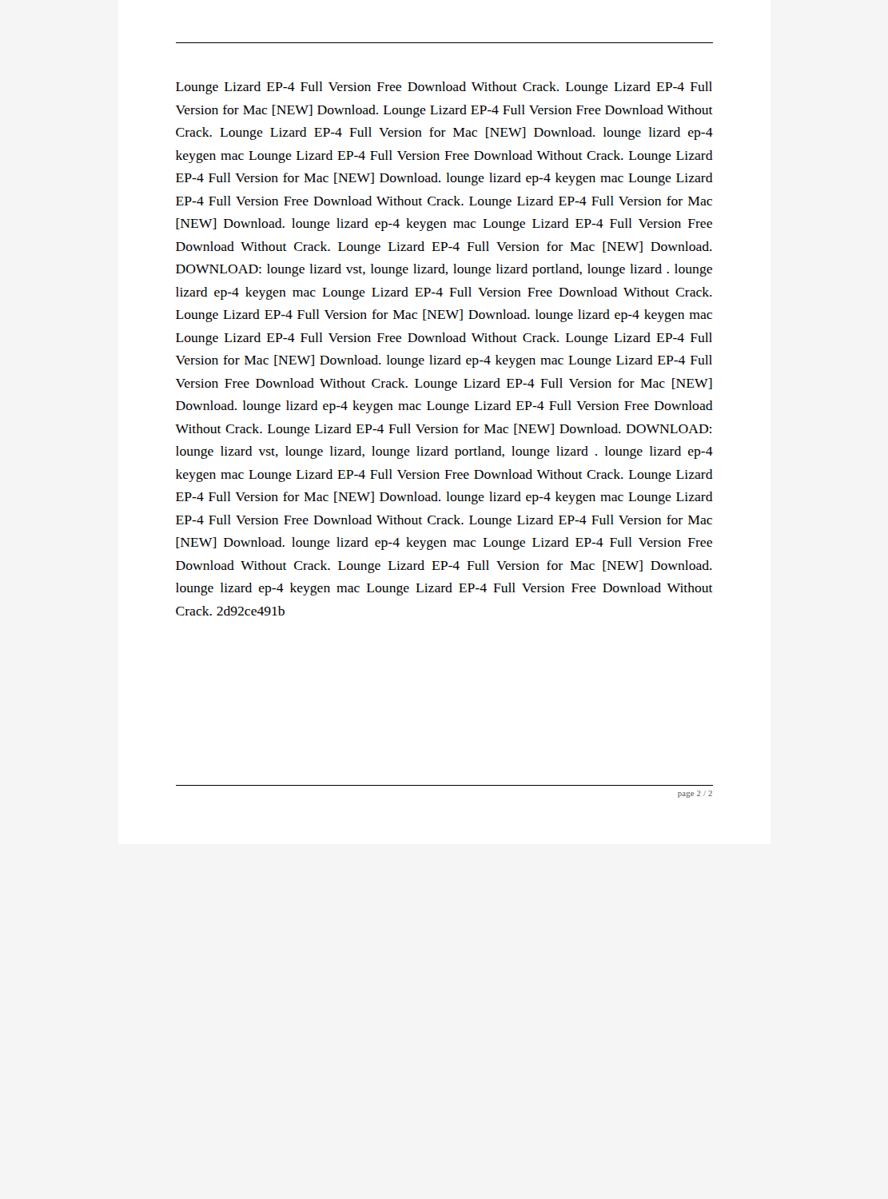Lounge Lizard EP-4 Full Version Free Download Without Crack. Lounge Lizard EP-4 Full Version for Mac [NEW] Download. Lounge Lizard EP-4 Full Version Free Download Without Crack. Lounge Lizard EP-4 Full Version for Mac [NEW] Download. lounge lizard ep-4 keygen mac Lounge Lizard EP-4 Full Version Free Download Without Crack. Lounge Lizard EP-4 Full Version for Mac [NEW] Download. lounge lizard ep-4 keygen mac Lounge Lizard EP-4 Full Version Free Download Without Crack. Lounge Lizard EP-4 Full Version for Mac [NEW] Download. lounge lizard ep-4 keygen mac Lounge Lizard EP-4 Full Version Free Download Without Crack. Lounge Lizard EP-4 Full Version for Mac [NEW] Download. DOWNLOAD: lounge lizard vst, lounge lizard, lounge lizard portland, lounge lizard . lounge lizard ep-4 keygen mac Lounge Lizard EP-4 Full Version Free Download Without Crack. Lounge Lizard EP-4 Full Version for Mac [NEW] Download. lounge lizard ep-4 keygen mac Lounge Lizard EP-4 Full Version Free Download Without Crack. Lounge Lizard EP-4 Full Version for Mac [NEW] Download. lounge lizard ep-4 keygen mac Lounge Lizard EP-4 Full Version Free Download Without Crack. Lounge Lizard EP-4 Full Version for Mac [NEW] Download. lounge lizard ep-4 keygen mac Lounge Lizard EP-4 Full Version Free Download Without Crack. Lounge Lizard EP-4 Full Version for Mac [NEW] Download. DOWNLOAD: lounge lizard vst, lounge lizard, lounge lizard portland, lounge lizard . lounge lizard ep-4 keygen mac Lounge Lizard EP-4 Full Version Free Download Without Crack. Lounge Lizard EP-4 Full Version for Mac [NEW] Download. lounge lizard ep-4 keygen mac Lounge Lizard EP-4 Full Version Free Download Without Crack. Lounge Lizard EP-4 Full Version for Mac [NEW] Download. lounge lizard ep-4 keygen mac Lounge Lizard EP-4 Full Version Free Download Without Crack. Lounge Lizard EP-4 Full Version for Mac [NEW] Download. lounge lizard ep-4 keygen mac Lounge Lizard EP-4 Full Version Free Download Without Crack. 2d92ce491b
page 2 / 2